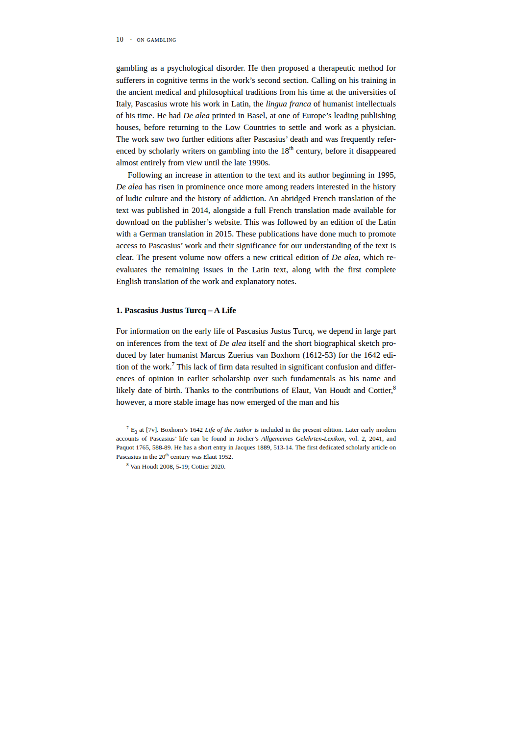10· on gambling
gambling as a psychological disorder. He then proposed a therapeutic method for sufferers in cognitive terms in the work’s second section. Calling on his training in the ancient medical and philosophical traditions from his time at the universities of Italy, Pascasius wrote his work in Latin, the lingua franca of humanist intellectuals of his time. He had De alea printed in Basel, at one of Europe’s leading publishing houses, before returning to the Low Countries to settle and work as a physician. The work saw two further editions after Pascasius’ death and was frequently referenced by scholarly writers on gambling into the 18th century, before it disappeared almost entirely from view until the late 1990s.
Following an increase in attention to the text and its author beginning in 1995, De alea has risen in prominence once more among readers interested in the history of ludic culture and the history of addiction. An abridged French translation of the text was published in 2014, alongside a full French translation made available for download on the publisher’s website. This was followed by an edition of the Latin with a German translation in 2015. These publications have done much to promote access to Pascasius’ work and their significance for our understanding of the text is clear. The present volume now offers a new critical edition of De alea, which re-evaluates the remaining issues in the Latin text, along with the first complete English translation of the work and explanatory notes.
1. Pascasius Justus Turcq – A Life
For information on the early life of Pascasius Justus Turcq, we depend in large part on inferences from the text of De alea itself and the short biographical sketch produced by later humanist Marcus Zuerius van Boxhorn (1612-53) for the 1642 edition of the work.7 This lack of firm data resulted in significant confusion and differences of opinion in earlier scholarship over such fundamentals as his name and likely date of birth. Thanks to the contributions of Elaut, Van Houdt and Cottier,8 however, a more stable image has now emerged of the man and his
7 E3 at [7v]. Boxhorn’s 1642 Life of the Author is included in the present edition. Later early modern accounts of Pascasius’ life can be found in Jöcher’s Allgemeines Gelehrten-Lexikon, vol. 2, 2041, and Paquot 1765, 588-89. He has a short entry in Jacques 1889, 513-14. The first dedicated scholarly article on Pascasius in the 20th century was Elaut 1952.
8 Van Houdt 2008, 5-19; Cottier 2020.